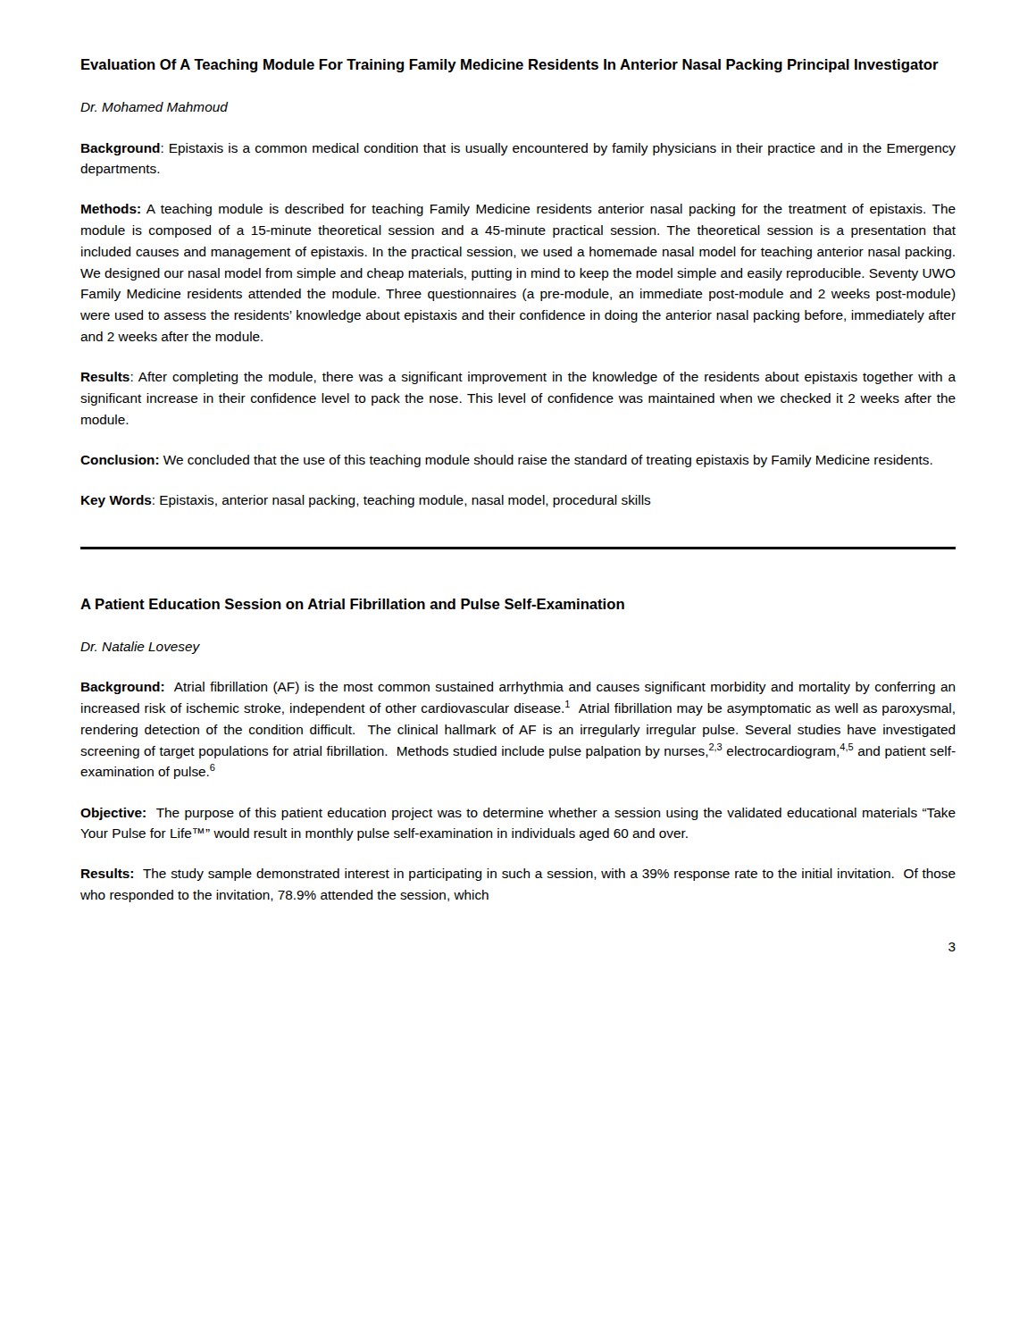Evaluation Of A Teaching Module For Training Family Medicine Residents In Anterior Nasal Packing Principal Investigator
Dr. Mohamed Mahmoud
Background: Epistaxis is a common medical condition that is usually encountered by family physicians in their practice and in the Emergency departments.
Methods: A teaching module is described for teaching Family Medicine residents anterior nasal packing for the treatment of epistaxis. The module is composed of a 15-minute theoretical session and a 45-minute practical session. The theoretical session is a presentation that included causes and management of epistaxis. In the practical session, we used a homemade nasal model for teaching anterior nasal packing. We designed our nasal model from simple and cheap materials, putting in mind to keep the model simple and easily reproducible. Seventy UWO Family Medicine residents attended the module. Three questionnaires (a pre-module, an immediate post-module and 2 weeks post-module) were used to assess the residents’ knowledge about epistaxis and their confidence in doing the anterior nasal packing before, immediately after and 2 weeks after the module.
Results: After completing the module, there was a significant improvement in the knowledge of the residents about epistaxis together with a significant increase in their confidence level to pack the nose. This level of confidence was maintained when we checked it 2 weeks after the module.
Conclusion: We concluded that the use of this teaching module should raise the standard of treating epistaxis by Family Medicine residents.
Key Words: Epistaxis, anterior nasal packing, teaching module, nasal model, procedural skills
A Patient Education Session on Atrial Fibrillation and Pulse Self-Examination
Dr. Natalie Lovesey
Background: Atrial fibrillation (AF) is the most common sustained arrhythmia and causes significant morbidity and mortality by conferring an increased risk of ischemic stroke, independent of other cardiovascular disease.1 Atrial fibrillation may be asymptomatic as well as paroxysmal, rendering detection of the condition difficult. The clinical hallmark of AF is an irregularly irregular pulse. Several studies have investigated screening of target populations for atrial fibrillation. Methods studied include pulse palpation by nurses,2,3 electrocardiogram,4,5 and patient self-examination of pulse.6
Objective: The purpose of this patient education project was to determine whether a session using the validated educational materials “Take Your Pulse for Life™” would result in monthly pulse self-examination in individuals aged 60 and over.
Results: The study sample demonstrated interest in participating in such a session, with a 39% response rate to the initial invitation. Of those who responded to the invitation, 78.9% attended the session, which
3